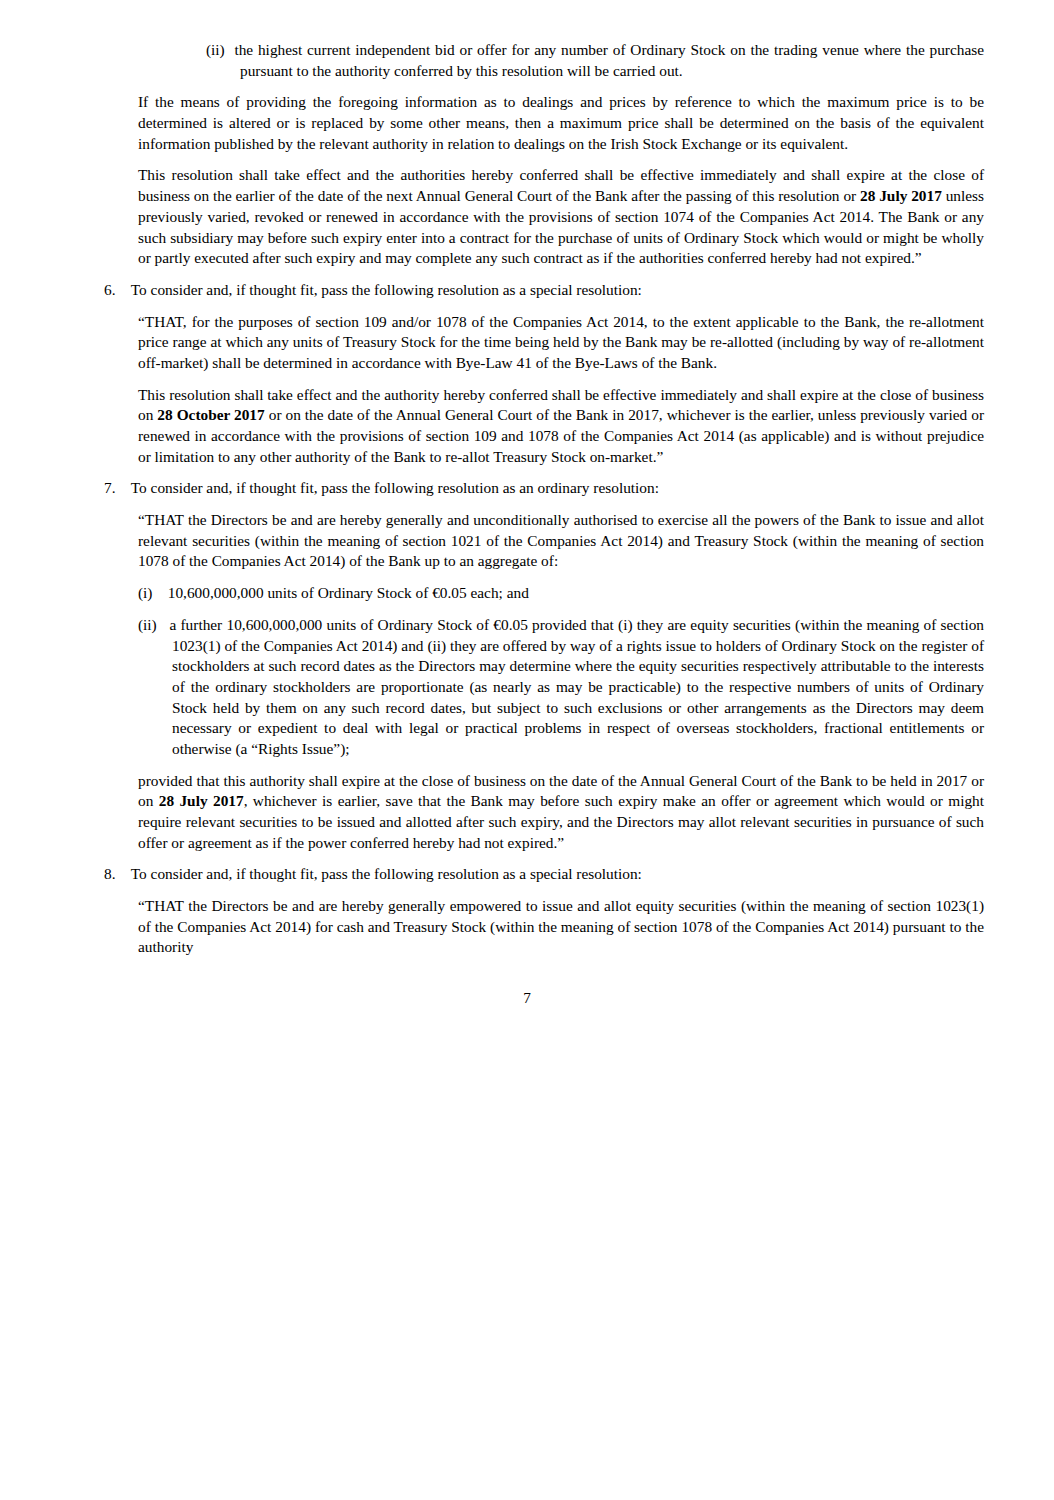(ii) the highest current independent bid or offer for any number of Ordinary Stock on the trading venue where the purchase pursuant to the authority conferred by this resolution will be carried out.
If the means of providing the foregoing information as to dealings and prices by reference to which the maximum price is to be determined is altered or is replaced by some other means, then a maximum price shall be determined on the basis of the equivalent information published by the relevant authority in relation to dealings on the Irish Stock Exchange or its equivalent.
This resolution shall take effect and the authorities hereby conferred shall be effective immediately and shall expire at the close of business on the earlier of the date of the next Annual General Court of the Bank after the passing of this resolution or 28 July 2017 unless previously varied, revoked or renewed in accordance with the provisions of section 1074 of the Companies Act 2014. The Bank or any such subsidiary may before such expiry enter into a contract for the purchase of units of Ordinary Stock which would or might be wholly or partly executed after such expiry and may complete any such contract as if the authorities conferred hereby had not expired.”
6. To consider and, if thought fit, pass the following resolution as a special resolution:
“THAT, for the purposes of section 109 and/or 1078 of the Companies Act 2014, to the extent applicable to the Bank, the re-allotment price range at which any units of Treasury Stock for the time being held by the Bank may be re-allotted (including by way of re-allotment off-market) shall be determined in accordance with Bye-Law 41 of the Bye-Laws of the Bank.
This resolution shall take effect and the authority hereby conferred shall be effective immediately and shall expire at the close of business on 28 October 2017 or on the date of the Annual General Court of the Bank in 2017, whichever is the earlier, unless previously varied or renewed in accordance with the provisions of section 109 and 1078 of the Companies Act 2014 (as applicable) and is without prejudice or limitation to any other authority of the Bank to re-allot Treasury Stock on-market.”
7. To consider and, if thought fit, pass the following resolution as an ordinary resolution:
“THAT the Directors be and are hereby generally and unconditionally authorised to exercise all the powers of the Bank to issue and allot relevant securities (within the meaning of section 1021 of the Companies Act 2014) and Treasury Stock (within the meaning of section 1078 of the Companies Act 2014) of the Bank up to an aggregate of:
(i) 10,600,000,000 units of Ordinary Stock of €0.05 each; and
(ii) a further 10,600,000,000 units of Ordinary Stock of €0.05 provided that (i) they are equity securities (within the meaning of section 1023(1) of the Companies Act 2014) and (ii) they are offered by way of a rights issue to holders of Ordinary Stock on the register of stockholders at such record dates as the Directors may determine where the equity securities respectively attributable to the interests of the ordinary stockholders are proportionate (as nearly as may be practicable) to the respective numbers of units of Ordinary Stock held by them on any such record dates, but subject to such exclusions or other arrangements as the Directors may deem necessary or expedient to deal with legal or practical problems in respect of overseas stockholders, fractional entitlements or otherwise (a “Rights Issue”);
provided that this authority shall expire at the close of business on the date of the Annual General Court of the Bank to be held in 2017 or on 28 July 2017, whichever is earlier, save that the Bank may before such expiry make an offer or agreement which would or might require relevant securities to be issued and allotted after such expiry, and the Directors may allot relevant securities in pursuance of such offer or agreement as if the power conferred hereby had not expired.”
8. To consider and, if thought fit, pass the following resolution as a special resolution:
“THAT the Directors be and are hereby generally empowered to issue and allot equity securities (within the meaning of section 1023(1) of the Companies Act 2014) for cash and Treasury Stock (within the meaning of section 1078 of the Companies Act 2014) pursuant to the authority
7